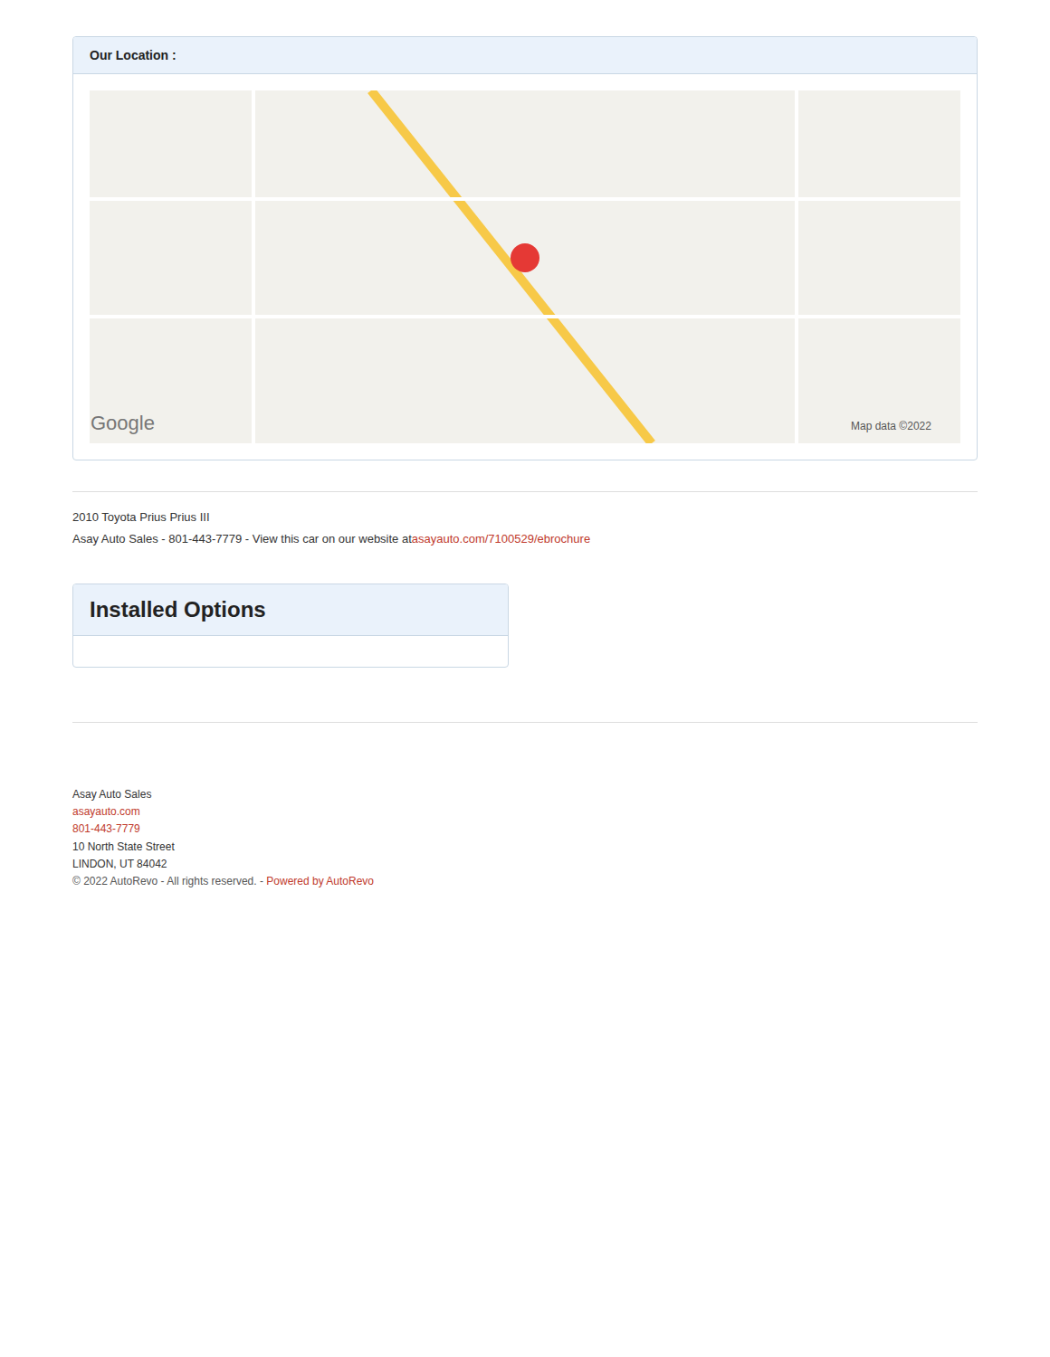Our Location :
2010 Toyota Prius Prius III
Asay Auto Sales - 801-443-7779 - View this car on our website atasayauto.com/7100529/ebrochure
Installed Options
Asay Auto Sales
asayauto.com
801-443-7779
10 North State Street
LINDON, UT 84042
© 2022 AutoRevo - All rights reserved. - Powered by AutoRevo